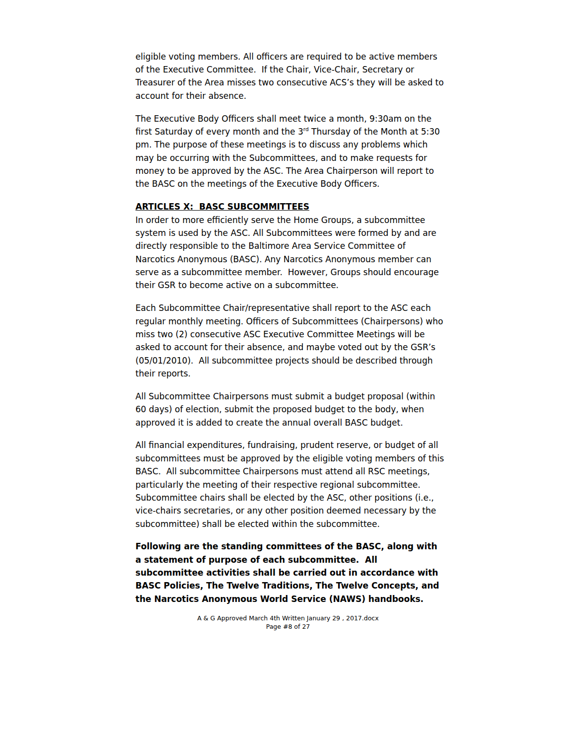eligible voting members. All officers are required to be active members of the Executive Committee. If the Chair, Vice-Chair, Secretary or Treasurer of the Area misses two consecutive ACS’s they will be asked to account for their absence.
The Executive Body Officers shall meet twice a month, 9:30am on the first Saturday of every month and the 3rd Thursday of the Month at 5:30 pm. The purpose of these meetings is to discuss any problems which may be occurring with the Subcommittees, and to make requests for money to be approved by the ASC. The Area Chairperson will report to the BASC on the meetings of the Executive Body Officers.
ARTICLES X: BASC SUBCOMMITTEES
In order to more efficiently serve the Home Groups, a subcommittee system is used by the ASC. All Subcommittees were formed by and are directly responsible to the Baltimore Area Service Committee of Narcotics Anonymous (BASC). Any Narcotics Anonymous member can serve as a subcommittee member. However, Groups should encourage their GSR to become active on a subcommittee.
Each Subcommittee Chair/representative shall report to the ASC each regular monthly meeting. Officers of Subcommittees (Chairpersons) who miss two (2) consecutive ASC Executive Committee Meetings will be asked to account for their absence, and maybe voted out by the GSR’s (05/01/2010). All subcommittee projects should be described through their reports.
All Subcommittee Chairpersons must submit a budget proposal (within 60 days) of election, submit the proposed budget to the body, when approved it is added to create the annual overall BASC budget.
All financial expenditures, fundraising, prudent reserve, or budget of all subcommittees must be approved by the eligible voting members of this BASC. All subcommittee Chairpersons must attend all RSC meetings, particularly the meeting of their respective regional subcommittee. Subcommittee chairs shall be elected by the ASC, other positions (i.e., vice-chairs secretaries, or any other position deemed necessary by the subcommittee) shall be elected within the subcommittee.
Following are the standing committees of the BASC, along with a statement of purpose of each subcommittee. All subcommittee activities shall be carried out in accordance with BASC Policies, The Twelve Traditions, The Twelve Concepts, and the Narcotics Anonymous World Service (NAWS) handbooks.
A & G Approved March 4th Written January 29 , 2017.docx
Page #8 of 27